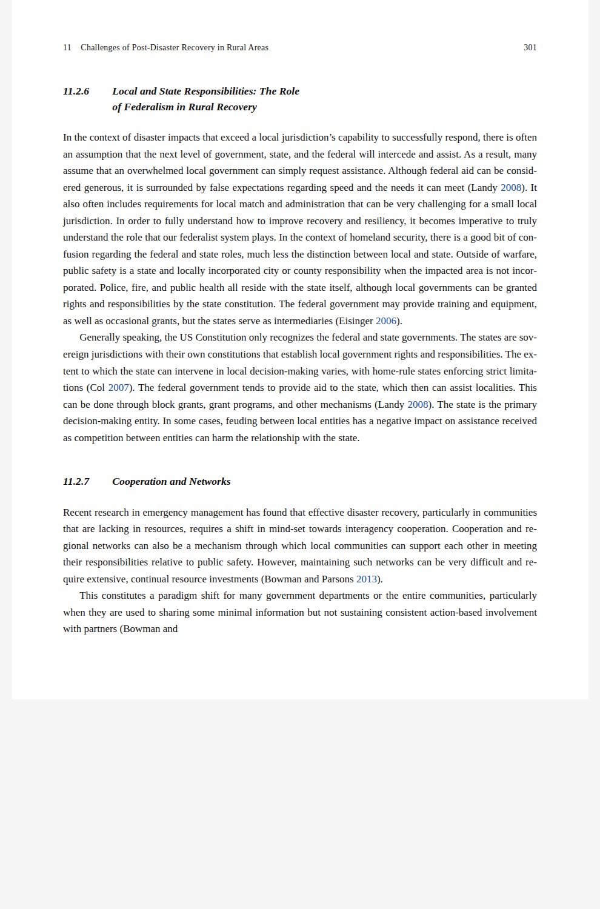11 Challenges of Post-Disaster Recovery in Rural Areas 301
11.2.6 Local and State Responsibilities: The Role
of Federalism in Rural Recovery
In the context of disaster impacts that exceed a local jurisdiction’s capability to successfully respond, there is often an assumption that the next level of government, state, and the federal will intercede and assist. As a result, many assume that an overwhelmed local government can simply request assistance. Although federal aid can be considered generous, it is surrounded by false expectations regarding speed and the needs it can meet (Landy 2008). It also often includes requirements for local match and administration that can be very challenging for a small local jurisdiction. In order to fully understand how to improve recovery and resiliency, it becomes imperative to truly understand the role that our federalist system plays. In the context of homeland security, there is a good bit of confusion regarding the federal and state roles, much less the distinction between local and state. Outside of warfare, public safety is a state and locally incorporated city or county responsibility when the impacted area is not incorporated. Police, fire, and public health all reside with the state itself, although local governments can be granted rights and responsibilities by the state constitution. The federal government may provide training and equipment, as well as occasional grants, but the states serve as intermediaries (Eisinger 2006).
Generally speaking, the US Constitution only recognizes the federal and state governments. The states are sovereign jurisdictions with their own constitutions that establish local government rights and responsibilities. The extent to which the state can intervene in local decision-making varies, with home-rule states enforcing strict limitations (Col 2007). The federal government tends to provide aid to the state, which then can assist localities. This can be done through block grants, grant programs, and other mechanisms (Landy 2008). The state is the primary decision-making entity. In some cases, feuding between local entities has a negative impact on assistance received as competition between entities can harm the relationship with the state.
11.2.7 Cooperation and Networks
Recent research in emergency management has found that effective disaster recovery, particularly in communities that are lacking in resources, requires a shift in mind-set towards interagency cooperation. Cooperation and regional networks can also be a mechanism through which local communities can support each other in meeting their responsibilities relative to public safety. However, maintaining such networks can be very difficult and require extensive, continual resource investments (Bowman and Parsons 2013).
This constitutes a paradigm shift for many government departments or the entire communities, particularly when they are used to sharing some minimal information but not sustaining consistent action-based involvement with partners (Bowman and